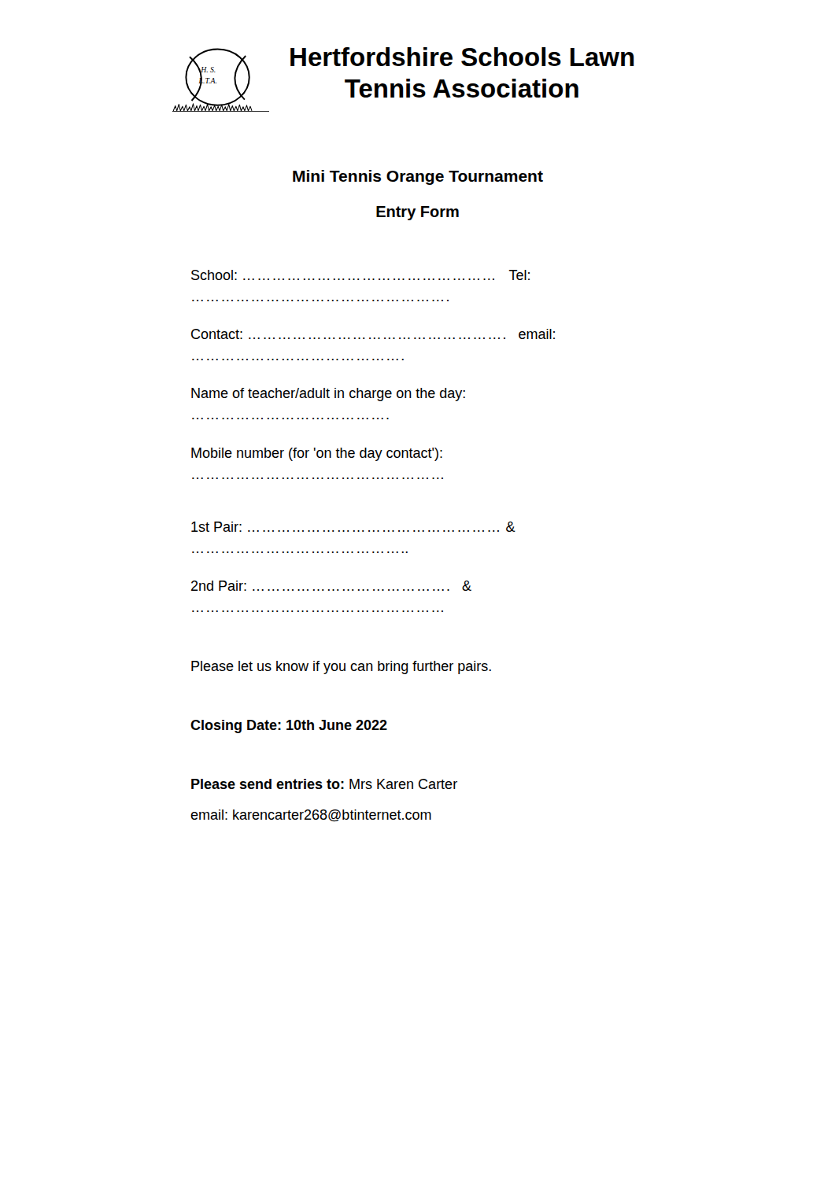H. S. L.T.A.
Hertfordshire Schools Lawn Tennis Association
Mini Tennis Orange Tournament
Entry Form
School: …………………………………………… Tel: …………………………………………….
Contact: ……………………………………………. email: …………………………………….
Name of teacher/adult in charge on the day: ………………………………….
Mobile number (for 'on the day contact'): ……………………………………………
1st Pair: …………………………………………… & ……………………………………..
2nd Pair: …………………………………. & ……………………………………………
Please let us know if you can bring further pairs.
Closing Date: 10th June 2022
Please send entries to: Mrs Karen Carter email: karencarter268@btinternet.com